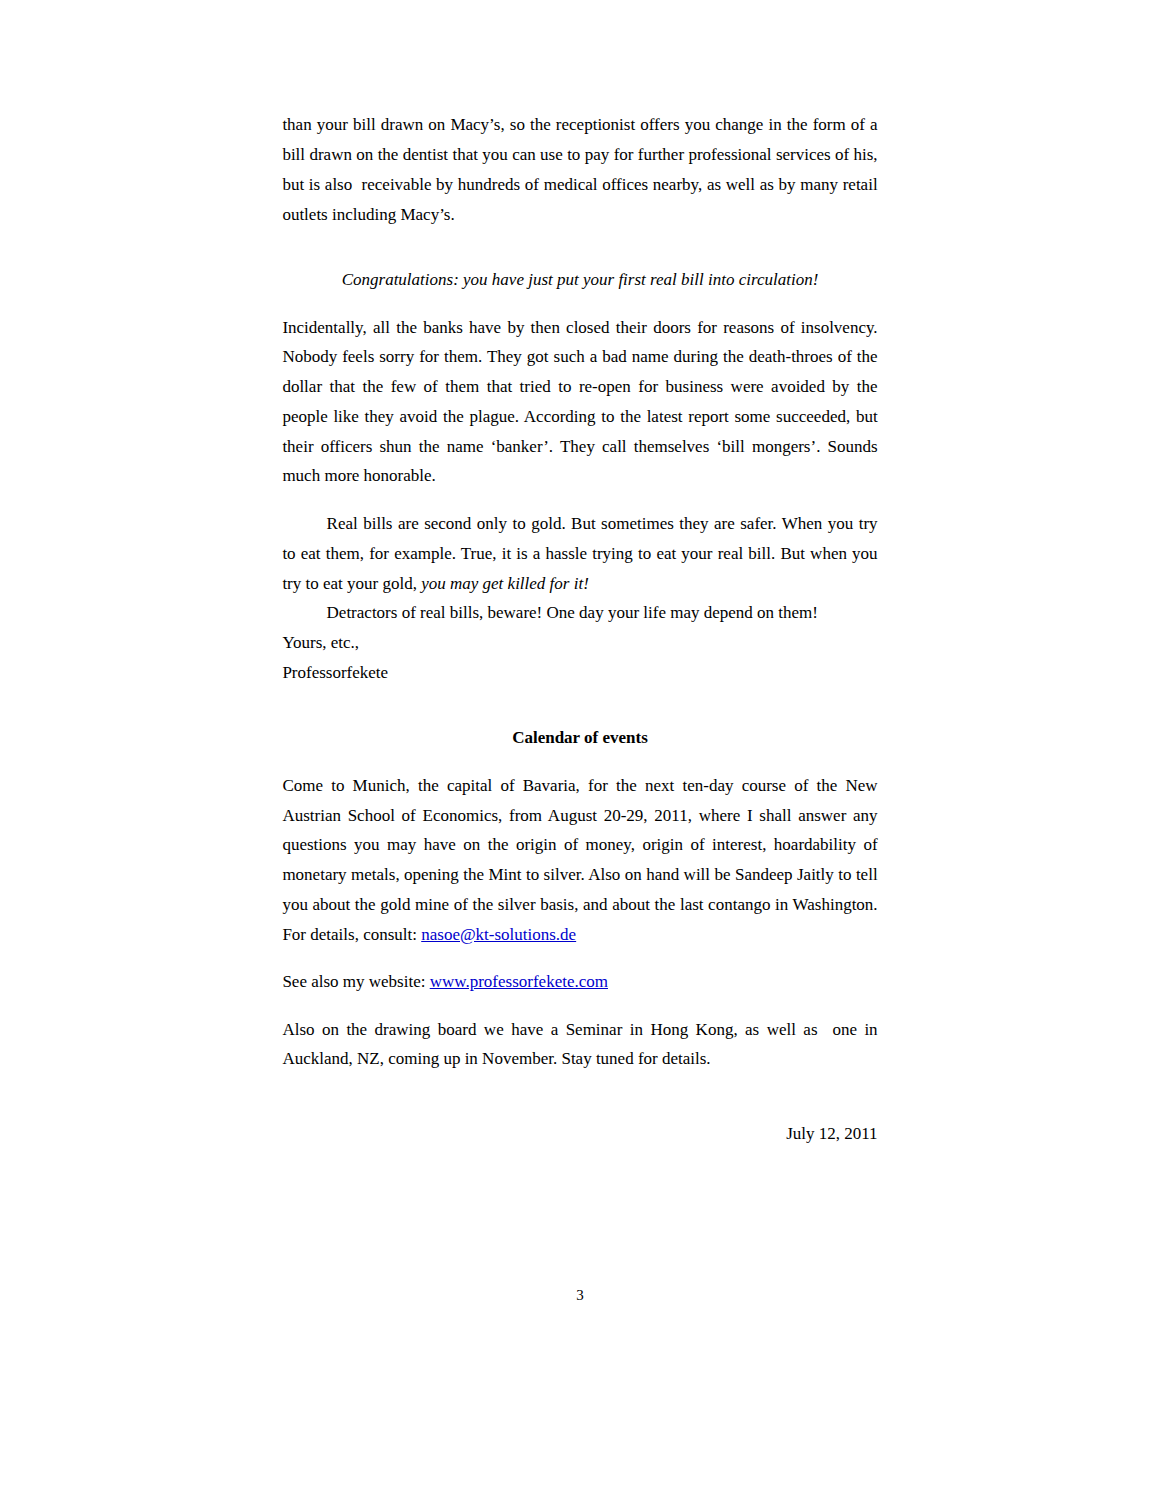than your bill drawn on Macy’s, so the receptionist offers you change in the form of a bill drawn on the dentist that you can use to pay for further professional services of his, but is also receivable by hundreds of medical offices nearby, as well as by many retail outlets including Macy’s.
Congratulations: you have just put your first real bill into circulation!
Incidentally, all the banks have by then closed their doors for reasons of insolvency. Nobody feels sorry for them. They got such a bad name during the death-throes of the dollar that the few of them that tried to re-open for business were avoided by the people like they avoid the plague. According to the latest report some succeeded, but their officers shun the name ‘banker’. They call themselves ‘bill mongers’. Sounds much more honorable.
Real bills are second only to gold. But sometimes they are safer. When you try to eat them, for example. True, it is a hassle trying to eat your real bill. But when you try to eat your gold, you may get killed for it!
Detractors of real bills, beware! One day your life may depend on them!
Yours, etc.,
Professorfekete
Calendar of events
Come to Munich, the capital of Bavaria, for the next ten-day course of the New Austrian School of Economics, from August 20-29, 2011, where I shall answer any questions you may have on the origin of money, origin of interest, hoardability of monetary metals, opening the Mint to silver. Also on hand will be Sandeep Jaitly to tell you about the gold mine of the silver basis, and about the last contango in Washington. For details, consult: nasoe@kt-solutions.de
See also my website: www.professorfekete.com
Also on the drawing board we have a Seminar in Hong Kong, as well as one in Auckland, NZ, coming up in November. Stay tuned for details.
July 12, 2011
3